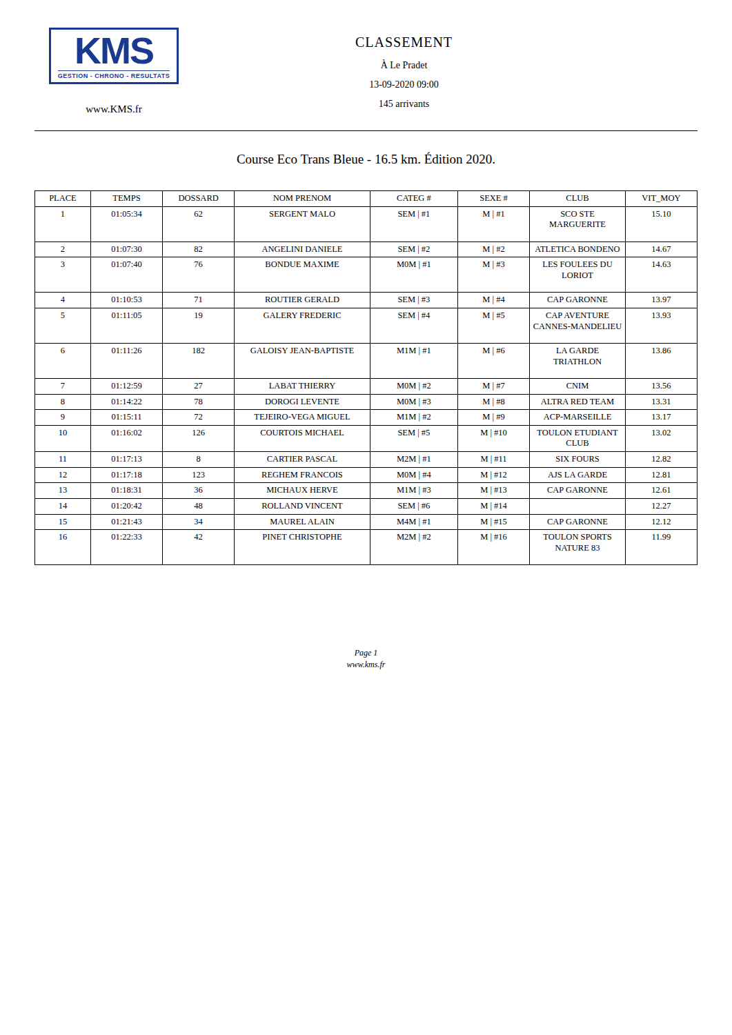KMS
GESTION - CHRONO - RESULTATS
www.KMS.fr
CLASSEMENT
À Le Pradet
13-09-2020 09:00
145 arrivants
Course Eco Trans Bleue - 16.5 km. Édition 2020.
| PLACE | TEMPS | DOSSARD | NOM PRENOM | CATEG # | SEXE # | CLUB | VIT_MOY |
| --- | --- | --- | --- | --- | --- | --- | --- |
| 1 | 01:05:34 | 62 | SERGENT MALO | SEM / #1 | M / #1 | SCO STE MARGUERITE | 15.10 |
| 2 | 01:07:30 | 82 | ANGELINI DANIELE | SEM / #2 | M / #2 | ATLETICA BONDENO | 14.67 |
| 3 | 01:07:40 | 76 | BONDUE MAXIME | M0M / #1 | M / #3 | LES FOULEES DU LORIOT | 14.63 |
| 4 | 01:10:53 | 71 | ROUTIER GERALD | SEM / #3 | M / #4 | CAP GARONNE | 13.97 |
| 5 | 01:11:05 | 19 | GALERY FREDERIC | SEM / #4 | M / #5 | CAP AVENTURE CANNES-MANDELIEU | 13.93 |
| 6 | 01:11:26 | 182 | GALOISY JEAN-BAPTISTE | M1M / #1 | M / #6 | LA GARDE TRIATHLON | 13.86 |
| 7 | 01:12:59 | 27 | LABAT THIERRY | M0M / #2 | M / #7 | CNIM | 13.56 |
| 8 | 01:14:22 | 78 | DOROGI LEVENTE | M0M / #3 | M / #8 | ALTRA RED TEAM | 13.31 |
| 9 | 01:15:11 | 72 | TEJEIRO-VEGA MIGUEL | M1M / #2 | M / #9 | ACP-MARSEILLE | 13.17 |
| 10 | 01:16:02 | 126 | COURTOIS MICHAEL | SEM / #5 | M / #10 | TOULON ETUDIANT CLUB | 13.02 |
| 11 | 01:17:13 | 8 | CARTIER PASCAL | M2M / #1 | M / #11 | SIX FOURS | 12.82 |
| 12 | 01:17:18 | 123 | REGHEM FRANCOIS | M0M / #4 | M / #12 | AJS LA GARDE | 12.81 |
| 13 | 01:18:31 | 36 | MICHAUX HERVE | M1M / #3 | M / #13 | CAP GARONNE | 12.61 |
| 14 | 01:20:42 | 48 | ROLLAND VINCENT | SEM / #6 | M / #14 | | 12.27 |
| 15 | 01:21:43 | 34 | MAUREL ALAIN | M4M / #1 | M / #15 | CAP GARONNE | 12.12 |
| 16 | 01:22:33 | 42 | PINET CHRISTOPHE | M2M / #2 | M / #16 | TOULON SPORTS NATURE 83 | 11.99 |
Page 1
www.kms.fr